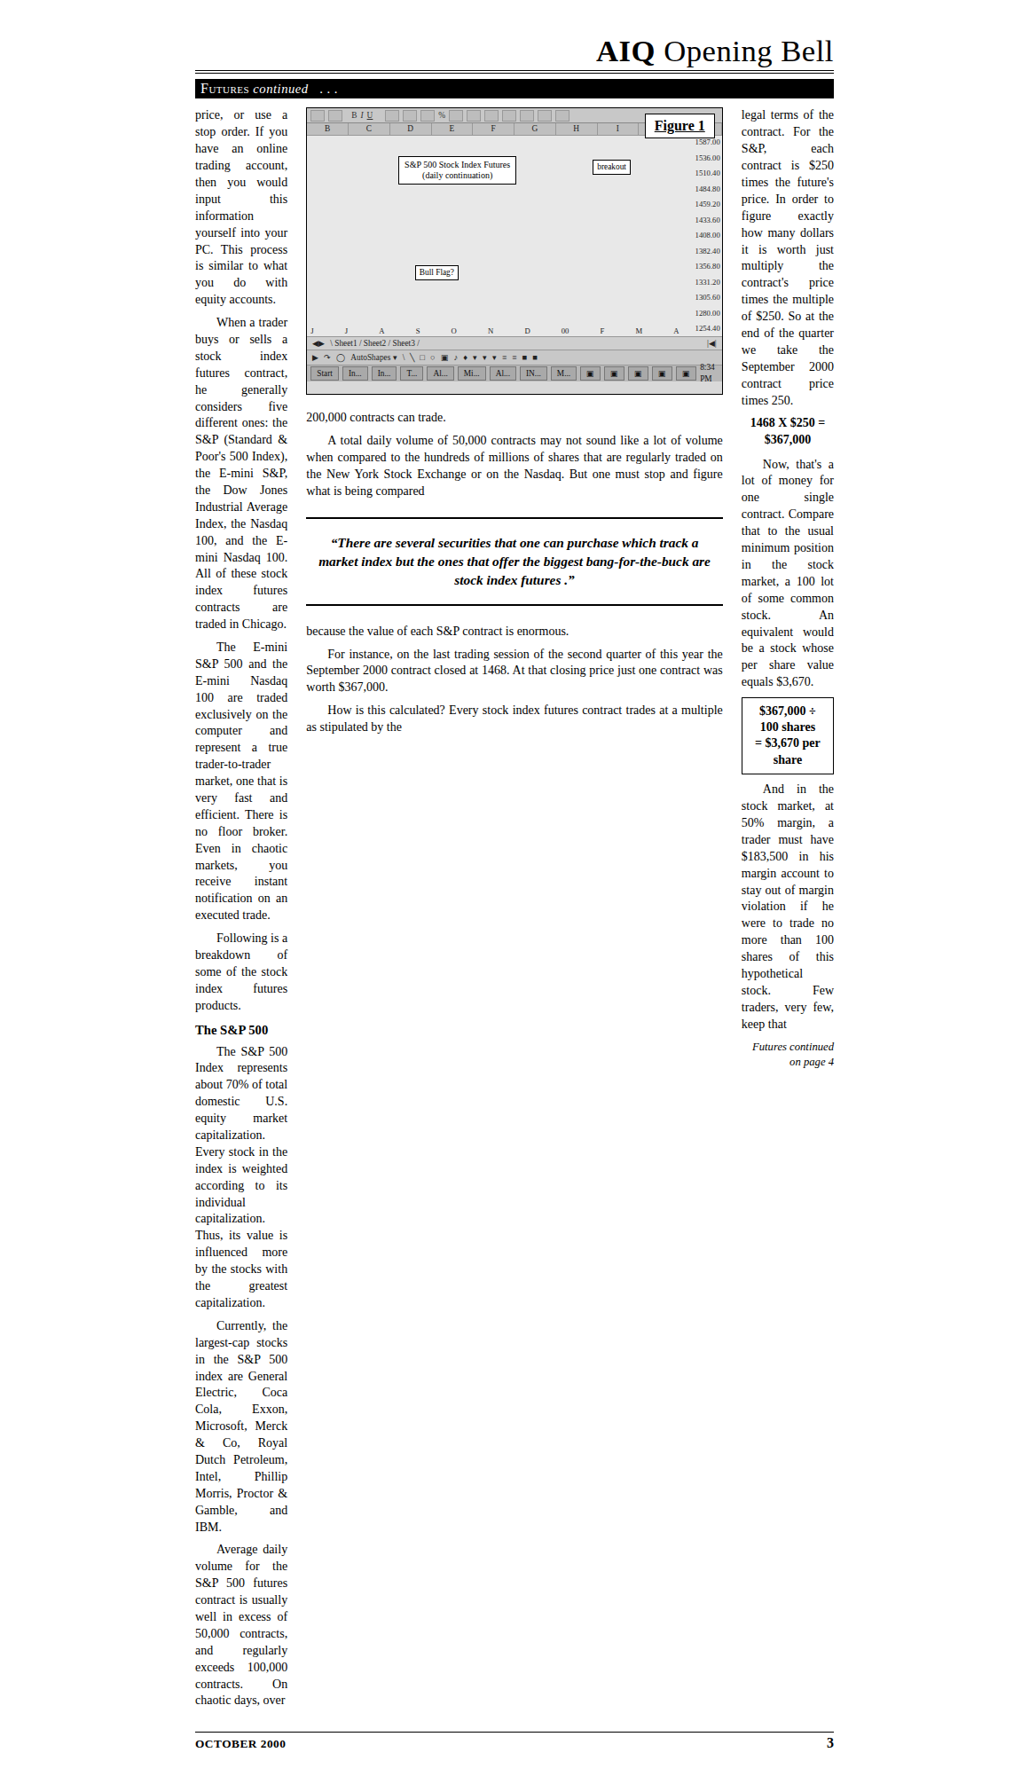AIQ Opening Bell
Futures continued . . .
price, or use a stop order. If you have an online trading account, then you would input this information yourself into your PC. This process is similar to what you do with equity accounts.
When a trader buys or sells a stock index futures contract, he generally considers five different ones: the S&P (Standard & Poor's 500 Index), the E-mini S&P, the Dow Jones Industrial Average Index, the Nasdaq 100, and the E-mini Nasdaq 100. All of these stock index futures contracts are traded in Chicago.
The E-mini S&P 500 and the E-mini Nasdaq 100 are traded exclusively on the computer and represent a true trader-to-trader market, one that is very fast and efficient. There is no floor broker. Even in chaotic markets, you receive instant notification on an executed trade.
Following is a breakdown of some of the stock index futures products.
The S&P 500
The S&P 500 Index represents about 70% of total domestic U.S. equity market capitalization. Every stock in the index is weighted according to its individual capitalization. Thus, its value is influenced more by the stocks with the greatest capitalization.
Currently, the largest-cap stocks in the S&P 500 index are General Electric, Coca Cola, Exxon, Microsoft, Merck & Co, Royal Dutch Petroleum, Intel, Phillip Morris, Proctor & Gamble, and IBM.
Average daily volume for the S&P 500 futures contract is usually well in excess of 50,000 contracts, and regularly exceeds 100,000 contracts. On chaotic days, over
Figure 1
B I U
%
BCDEFGHIJK
S&P 500 Stock Index Futures
(daily continuation)
breakout
Bull Flag?
1587.00
1536.00
1510.40
1484.80
1459.20
1433.60
1408.00
1382.40
1356.80
1331.20
1305.60
1280.00
1254.40
JJASOND 00 FMA
◀▶ \ Sheet1 / Sheet2 / Sheet3 / |◀|
▶ ↷ ◯ AutoShapes ▾ \ ╲ □ ○ ▣ ♪ ♦ ▾ ▾ ▾ ≡ ≡ ■ ■
Start
In...
In...
T...
Al...
Mi...
Al...
IN...
M...
▣
▣
▣
▣
▣
8:34 PM
200,000 contracts can trade.
A total daily volume of 50,000 contracts may not sound like a lot of volume when compared to the hundreds of millions of shares that are regularly traded on the New York Stock Exchange or on the Nasdaq. But one must stop and figure what is being compared
“There are several securities that one can purchase which track a market index but the ones that offer the biggest bang-for-the-buck are stock index futures .”
because the value of each S&P contract is enormous.
For instance, on the last trading session of the second quarter of this year the September 2000 contract closed at 1468. At that closing price just one contract was worth $367,000.
How is this calculated? Every stock index futures contract trades at a multiple as stipulated by the
legal terms of the contract. For the S&P, each contract is $250 times the future's price. In order to figure exactly how many dollars it is worth just multiply the contract's price times the multiple of $250. So at the end of the quarter we take the September 2000 contract price times 250.
1468 X $250 = $367,000
Now, that's a lot of money for one single contract. Compare that to the usual minimum position in the stock market, a 100 lot of some common stock. An equivalent would be a stock whose per share value equals $3,670.
$367,000 ÷ 100 shares
= $3,670 per share
And in the stock market, at 50% margin, a trader must have $183,500 in his margin account to stay out of margin violation if he were to trade no more than 100 shares of this hypothetical stock. Few traders, very few, keep that
Futures continued on page 4
OCTOBER 2000
3